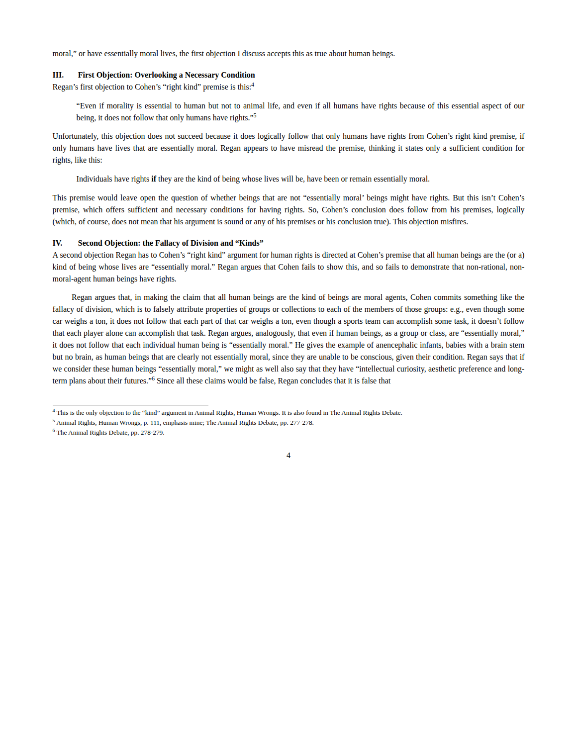moral,” or have essentially moral lives, the first objection I discuss accepts this as true about human beings.
III. First Objection: Overlooking a Necessary Condition
Regan’s first objection to Cohen’s “right kind” premise is this:4
“Even if morality is essential to human but not to animal life, and even if all humans have rights because of this essential aspect of our being, it does not follow that only humans have rights.”5
Unfortunately, this objection does not succeed because it does logically follow that only humans have rights from Cohen’s right kind premise, if only humans have lives that are essentially moral. Regan appears to have misread the premise, thinking it states only a sufficient condition for rights, like this:
Individuals have rights if they are the kind of being whose lives will be, have been or remain essentially moral.
This premise would leave open the question of whether beings that are not “essentially moral’ beings might have rights. But this isn’t Cohen’s premise, which offers sufficient and necessary conditions for having rights. So, Cohen’s conclusion does follow from his premises, logically (which, of course, does not mean that his argument is sound or any of his premises or his conclusion true). This objection misfires.
IV. Second Objection: the Fallacy of Division and “Kinds”
A second objection Regan has to Cohen’s “right kind” argument for human rights is directed at Cohen’s premise that all human beings are the (or a) kind of being whose lives are “essentially moral.” Regan argues that Cohen fails to show this, and so fails to demonstrate that non-rational, non-moral-agent human beings have rights.
Regan argues that, in making the claim that all human beings are the kind of beings are moral agents, Cohen commits something like the fallacy of division, which is to falsely attribute properties of groups or collections to each of the members of those groups: e.g., even though some car weighs a ton, it does not follow that each part of that car weighs a ton, even though a sports team can accomplish some task, it doesn’t follow that each player alone can accomplish that task. Regan argues, analogously, that even if human beings, as a group or class, are “essentially moral,” it does not follow that each individual human being is “essentially moral.” He gives the example of anencephalic infants, babies with a brain stem but no brain, as human beings that are clearly not essentially moral, since they are unable to be conscious, given their condition. Regan says that if we consider these human beings “essentially moral,” we might as well also say that they have “intellectual curiosity, aesthetic preference and long-term plans about their futures.”6 Since all these claims would be false, Regan concludes that it is false that
4 This is the only objection to the “kind” argument in Animal Rights, Human Wrongs. It is also found in The Animal Rights Debate.
5 Animal Rights, Human Wrongs, p. 111, emphasis mine; The Animal Rights Debate, pp. 277-278.
6 The Animal Rights Debate, pp. 278-279.
4